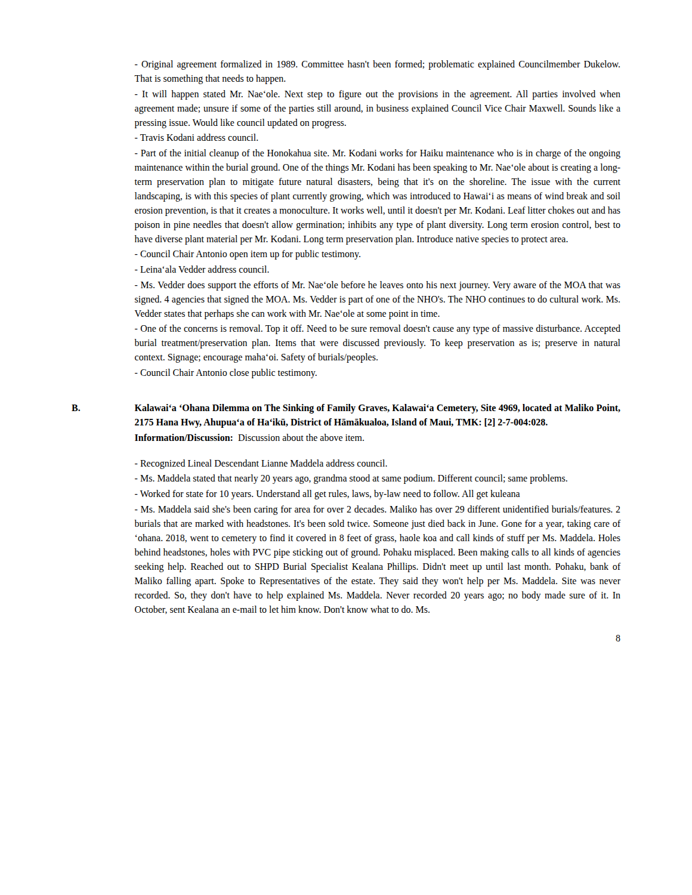- Original agreement formalized in 1989. Committee hasn't been formed; problematic explained Councilmember Dukelow. That is something that needs to happen.
- It will happen stated Mr. Naeʻole. Next step to figure out the provisions in the agreement. All parties involved when agreement made; unsure if some of the parties still around, in business explained Council Vice Chair Maxwell. Sounds like a pressing issue. Would like council updated on progress.
- Travis Kodani address council.
- Part of the initial cleanup of the Honokahua site. Mr. Kodani works for Haiku maintenance who is in charge of the ongoing maintenance within the burial ground. One of the things Mr. Kodani has been speaking to Mr. Naeʻole about is creating a long-term preservation plan to mitigate future natural disasters, being that it's on the shoreline. The issue with the current landscaping, is with this species of plant currently growing, which was introduced to Hawaiʻi as means of wind break and soil erosion prevention, is that it creates a monoculture. It works well, until it doesn't per Mr. Kodani. Leaf litter chokes out and has poison in pine needles that doesn't allow germination; inhibits any type of plant diversity. Long term erosion control, best to have diverse plant material per Mr. Kodani. Long term preservation plan. Introduce native species to protect area.
- Council Chair Antonio open item up for public testimony.
- Leinaʻala Vedder address council.
- Ms. Vedder does support the efforts of Mr. Naeʻole before he leaves onto his next journey. Very aware of the MOA that was signed. 4 agencies that signed the MOA. Ms. Vedder is part of one of the NHO's. The NHO continues to do cultural work. Ms. Vedder states that perhaps she can work with Mr. Naeʻole at some point in time.
- One of the concerns is removal. Top it off. Need to be sure removal doesn't cause any type of massive disturbance. Accepted burial treatment/preservation plan. Items that were discussed previously. To keep preservation as is; preserve in natural context. Signage; encourage mahaʻoi. Safety of burials/peoples.
- Council Chair Antonio close public testimony.
B.
Kalawaiʻa ʻOhana Dilemma on The Sinking of Family Graves, Kalawaiʻa Cemetery, Site 4969, located at Maliko Point, 2175 Hana Hwy, Ahupuaʻa of Haʻikū, District of Hāmākualoa, Island of Maui, TMK: [2] 2-7-004:028.
Information/Discussion: Discussion about the above item.
- Recognized Lineal Descendant Lianne Maddela address council.
- Ms. Maddela stated that nearly 20 years ago, grandma stood at same podium. Different council; same problems.
- Worked for state for 10 years. Understand all get rules, laws, by-law need to follow. All get kuleana
- Ms. Maddela said she's been caring for area for over 2 decades. Maliko has over 29 different unidentified burials/features. 2 burials that are marked with headstones. It's been sold twice. Someone just died back in June. Gone for a year, taking care of ʻohana. 2018, went to cemetery to find it covered in 8 feet of grass, haole koa and call kinds of stuff per Ms. Maddela. Holes behind headstones, holes with PVC pipe sticking out of ground. Pohaku misplaced. Been making calls to all kinds of agencies seeking help. Reached out to SHPD Burial Specialist Kealana Phillips. Didn't meet up until last month. Pohaku, bank of Maliko falling apart. Spoke to Representatives of the estate. They said they won't help per Ms. Maddela. Site was never recorded. So, they don't have to help explained Ms. Maddela. Never recorded 20 years ago; no body made sure of it. In October, sent Kealana an e-mail to let him know. Don't know what to do. Ms.
8